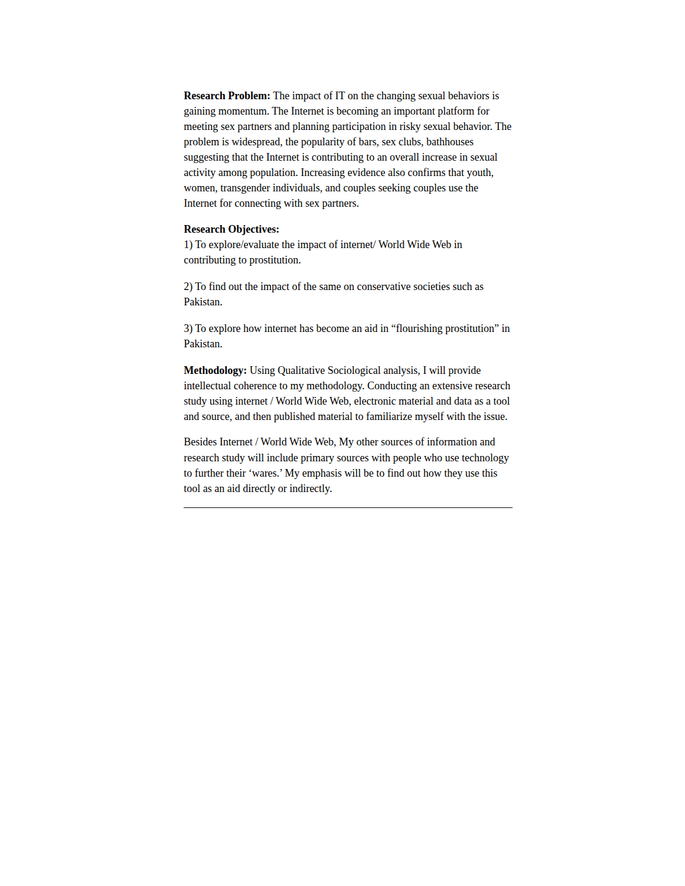Research Problem: The impact of IT on the changing sexual behaviors is gaining momentum. The Internet is becoming an important platform for meeting sex partners and planning participation in risky sexual behavior. The problem is widespread, the popularity of bars, sex clubs, bathhouses suggesting that the Internet is contributing to an overall increase in sexual activity among population. Increasing evidence also confirms that youth, women, transgender individuals, and couples seeking couples use the Internet for connecting with sex partners.
Research Objectives:
1) To explore/evaluate the impact of internet/ World Wide Web in contributing to prostitution.
2) To find out the impact of the same on conservative societies such as Pakistan.
3) To explore how internet has become an aid in “flourishing prostitution” in Pakistan.
Methodology: Using Qualitative Sociological analysis, I will provide intellectual coherence to my methodology. Conducting an extensive research study using internet / World Wide Web, electronic material and data as a tool and source, and then published material to familiarize myself with the issue.
Besides Internet / World Wide Web, My other sources of information and research study will include primary sources with people who use technology to further their ‘wares.’ My emphasis will be to find out how they use this tool as an aid directly or indirectly.